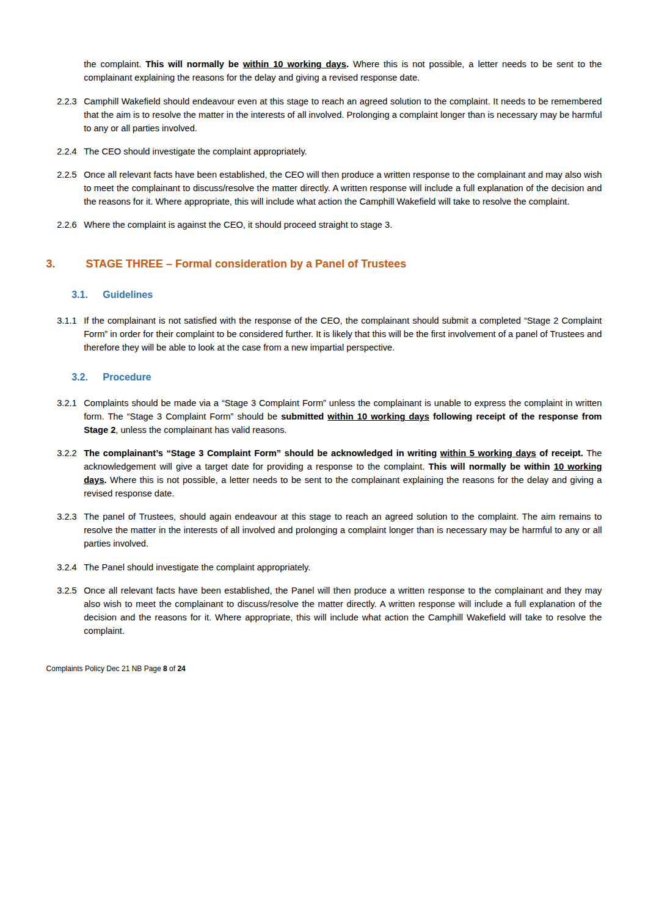the complaint. This will normally be within 10 working days. Where this is not possible, a letter needs to be sent to the complainant explaining the reasons for the delay and giving a revised response date.
2.2.3
Camphill Wakefield should endeavour even at this stage to reach an agreed solution to the complaint. It needs to be remembered that the aim is to resolve the matter in the interests of all involved. Prolonging a complaint longer than is necessary may be harmful to any or all parties involved.
2.2.4
The CEO should investigate the complaint appropriately.
2.2.5
Once all relevant facts have been established, the CEO will then produce a written response to the complainant and may also wish to meet the complainant to discuss/resolve the matter directly. A written response will include a full explanation of the decision and the reasons for it. Where appropriate, this will include what action the Camphill Wakefield will take to resolve the complaint.
2.2.6
Where the complaint is against the CEO, it should proceed straight to stage 3.
3. STAGE THREE – Formal consideration by a Panel of Trustees
3.1. Guidelines
3.1.1
If the complainant is not satisfied with the response of the CEO, the complainant should submit a completed “Stage 2 Complaint Form” in order for their complaint to be considered further. It is likely that this will be the first involvement of a panel of Trustees and therefore they will be able to look at the case from a new impartial perspective.
3.2. Procedure
3.2.1
Complaints should be made via a “Stage 3 Complaint Form” unless the complainant is unable to express the complaint in written form. The “Stage 3 Complaint Form” should be submitted within 10 working days following receipt of the response from Stage 2, unless the complainant has valid reasons.
3.2.2
The complainant’s “Stage 3 Complaint Form” should be acknowledged in writing within 5 working days of receipt. The acknowledgement will give a target date for providing a response to the complaint. This will normally be within 10 working days. Where this is not possible, a letter needs to be sent to the complainant explaining the reasons for the delay and giving a revised response date.
3.2.3
The panel of Trustees, should again endeavour at this stage to reach an agreed solution to the complaint. The aim remains to resolve the matter in the interests of all involved and prolonging a complaint longer than is necessary may be harmful to any or all parties involved.
3.2.4
The Panel should investigate the complaint appropriately.
3.2.5
Once all relevant facts have been established, the Panel will then produce a written response to the complainant and they may also wish to meet the complainant to discuss/resolve the matter directly. A written response will include a full explanation of the decision and the reasons for it. Where appropriate, this will include what action the Camphill Wakefield will take to resolve the complaint.
Complaints Policy Dec 21 NB Page 8 of 24